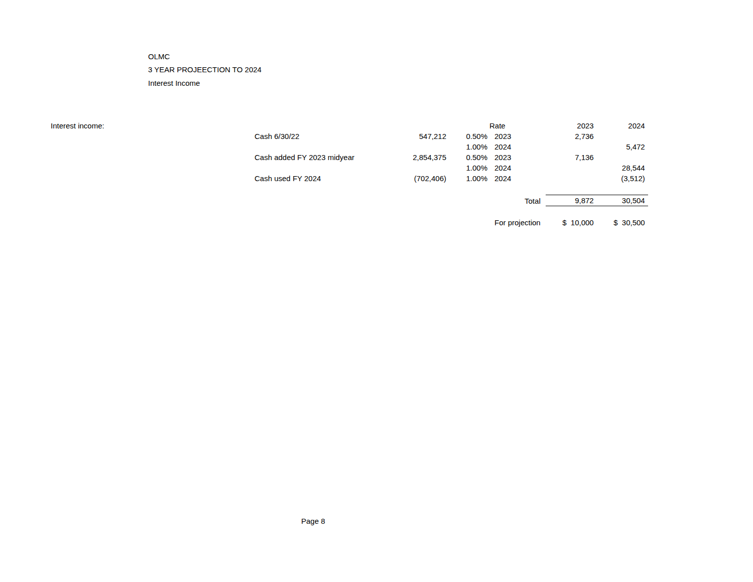OLMC
3 YEAR PROJEECTION TO 2024
Interest Income
| Interest income: | | | Rate | 2023 | 2024 |
| | Cash 6/30/22 | 547,212 | 0.50% | 2023 | 2,736 | |
| | | | 1.00% | 2024 | | 5,472 |
| | Cash added FY 2023 midyear | 2,854,375 | 0.50% | 2023 | 7,136 | |
| | | | 1.00% | 2024 | | 28,544 |
| | Cash used FY 2024 | (702,406) | 1.00% | 2024 | | (3,512) |
| | | | | Total | 9,872 | 30,504 |
| | | | | For projection | $ 10,000 | $ 30,500 |
Page 8